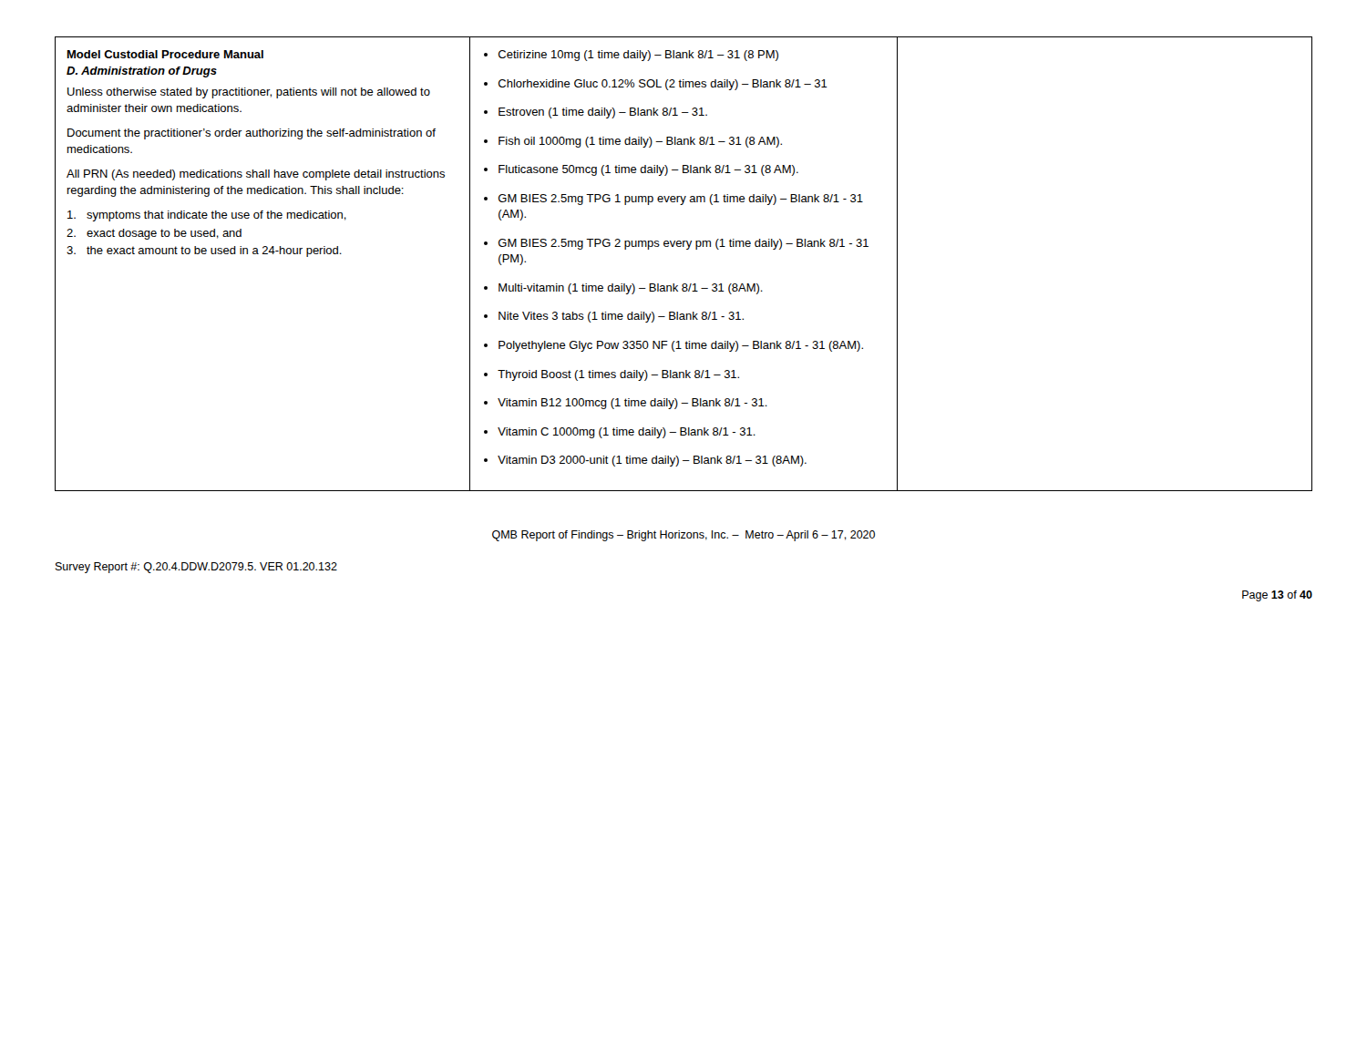| Model Custodial Procedure Manual D. Administration of Drugs Unless otherwise stated by practitioner, patients will not be allowed to administer their own medications. Document the practitioner’s order authorizing the self-administration of medications. All PRN (As needed) medications shall have complete detail instructions regarding the administering of the medication. This shall include: 1. symptoms that indicate the use of the medication, 2. exact dosage to be used, and 3. the exact amount to be used in a 24-hour period. | Cetirizine 10mg (1 time daily) – Blank 8/1 – 31 (8 PM) Chlorhexidine Gluc 0.12% SOL (2 times daily) – Blank 8/1 – 31 Estroven (1 time daily) – Blank 8/1 – 31. Fish oil 1000mg (1 time daily) – Blank 8/1 – 31 (8 AM). Fluticasone 50mcg (1 time daily) – Blank 8/1 – 31 (8 AM). GM BIES 2.5mg TPG 1 pump every am (1 time daily) – Blank 8/1 - 31 (AM). GM BIES 2.5mg TPG 2 pumps every pm (1 time daily) – Blank 8/1 - 31 (PM). Multi-vitamin (1 time daily) – Blank 8/1 – 31 (8AM). Nite Vites 3 tabs (1 time daily) – Blank 8/1 - 31. Polyethylene Glyc Pow 3350 NF (1 time daily) – Blank 8/1 - 31 (8AM). Thyroid Boost (1 times daily) – Blank 8/1 – 31. Vitamin B12 100mcg (1 time daily) – Blank 8/1 - 31. Vitamin C 1000mg (1 time daily) – Blank 8/1 - 31. Vitamin D3 2000-unit (1 time daily) – Blank 8/1 – 31 (8AM). | |
QMB Report of Findings – Bright Horizons, Inc. – Metro – April 6 – 17, 2020
Survey Report #: Q.20.4.DDW.D2079.5. VER 01.20.132
Page 13 of 40